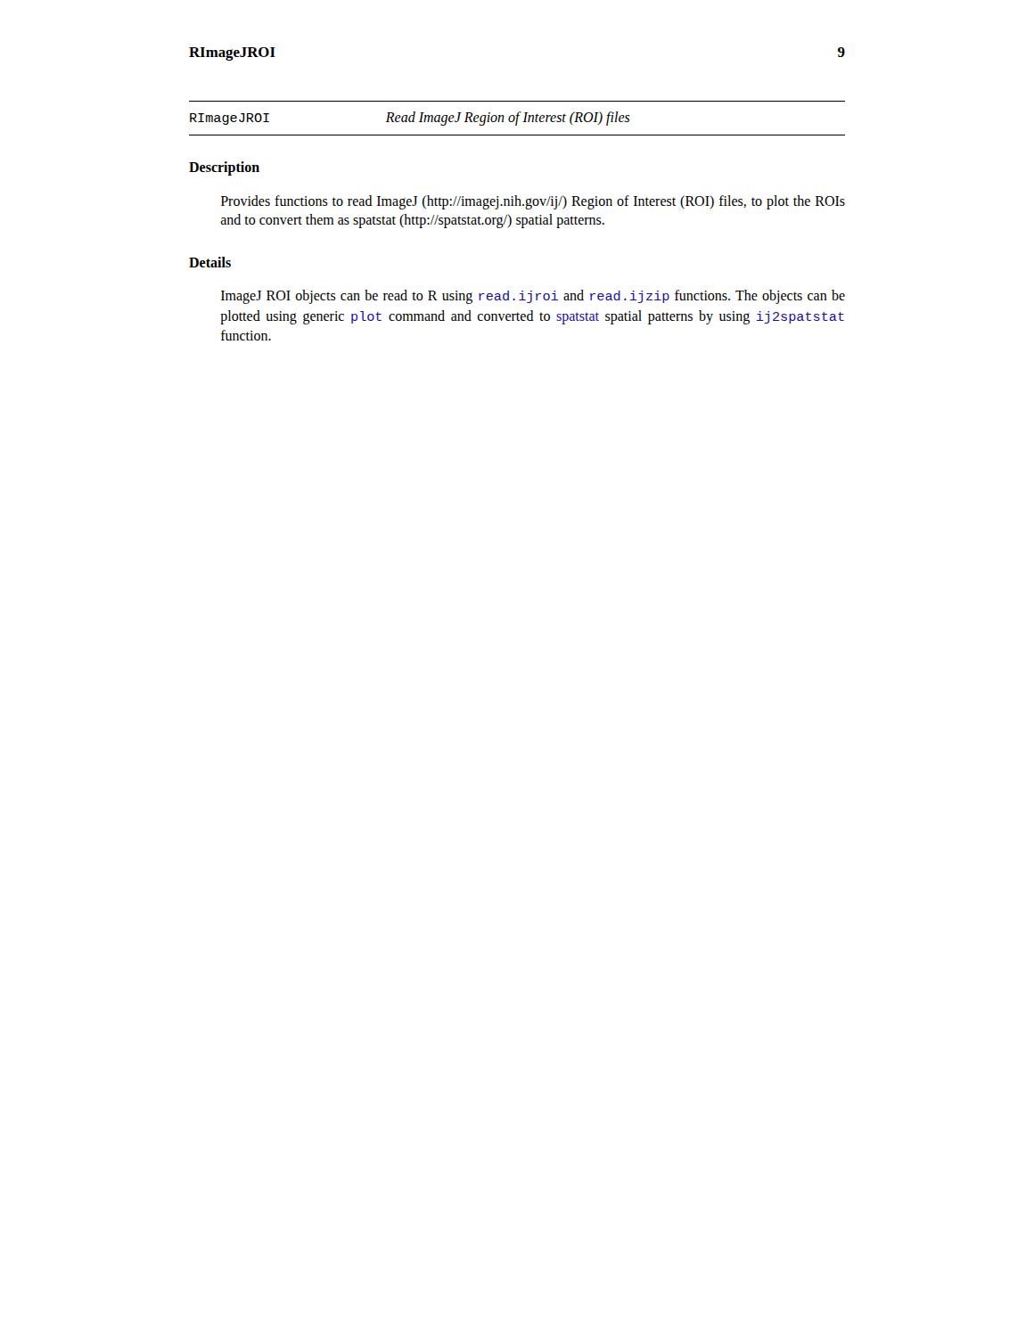RImageJROI 9
RImageJROI Read ImageJ Region of Interest (ROI) files
Description
Provides functions to read ImageJ (http://imagej.nih.gov/ij/) Region of Interest (ROI) files, to plot the ROIs and to convert them as spatstat (http://spatstat.org/) spatial patterns.
Details
ImageJ ROI objects can be read to R using read.ijroi and read.ijzip functions. The objects can be plotted using generic plot command and converted to spatstat spatial patterns by using ij2spatstat function.